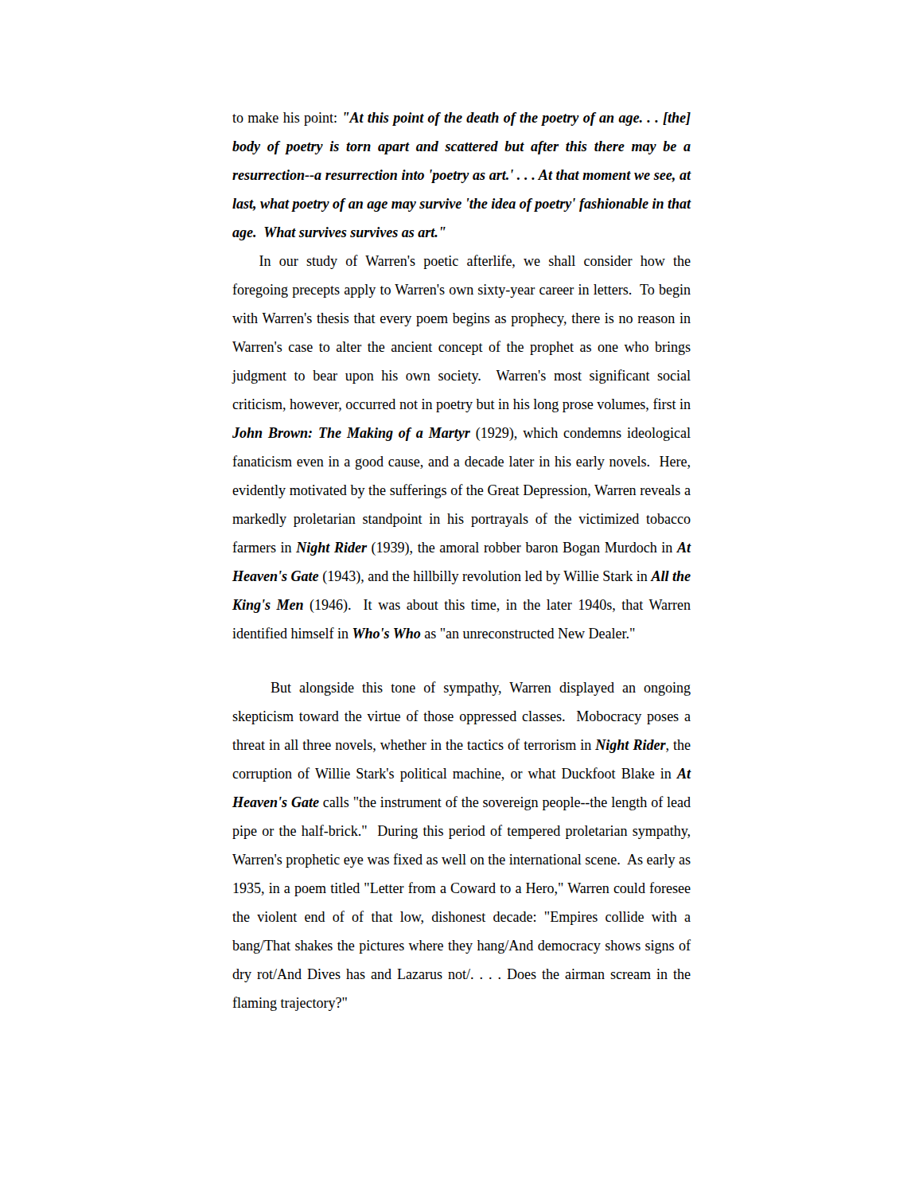to make his point: "At this point of the death of the poetry of an age. . . [the] body of poetry is torn apart and scattered but after this there may be a resurrection--a resurrection into 'poetry as art.' . . . At that moment we see, at last, what poetry of an age may survive 'the idea of poetry' fashionable in that age. What survives survives as art."
In our study of Warren's poetic afterlife, we shall consider how the foregoing precepts apply to Warren's own sixty-year career in letters. To begin with Warren's thesis that every poem begins as prophecy, there is no reason in Warren's case to alter the ancient concept of the prophet as one who brings judgment to bear upon his own society. Warren's most significant social criticism, however, occurred not in poetry but in his long prose volumes, first in John Brown: The Making of a Martyr (1929), which condemns ideological fanaticism even in a good cause, and a decade later in his early novels. Here, evidently motivated by the sufferings of the Great Depression, Warren reveals a markedly proletarian standpoint in his portrayals of the victimized tobacco farmers in Night Rider (1939), the amoral robber baron Bogan Murdoch in At Heaven's Gate (1943), and the hillbilly revolution led by Willie Stark in All the King's Men (1946). It was about this time, in the later 1940s, that Warren identified himself in Who's Who as "an unreconstructed New Dealer."
But alongside this tone of sympathy, Warren displayed an ongoing skepticism toward the virtue of those oppressed classes. Mobocracy poses a threat in all three novels, whether in the tactics of terrorism in Night Rider, the corruption of Willie Stark's political machine, or what Duckfoot Blake in At Heaven's Gate calls "the instrument of the sovereign people--the length of lead pipe or the half-brick." During this period of tempered proletarian sympathy, Warren's prophetic eye was fixed as well on the international scene. As early as 1935, in a poem titled "Letter from a Coward to a Hero," Warren could foresee the violent end of of that low, dishonest decade: "Empires collide with a bang/That shakes the pictures where they hang/And democracy shows signs of dry rot/And Dives has and Lazarus not/. . . . Does the airman scream in the flaming trajectory?"